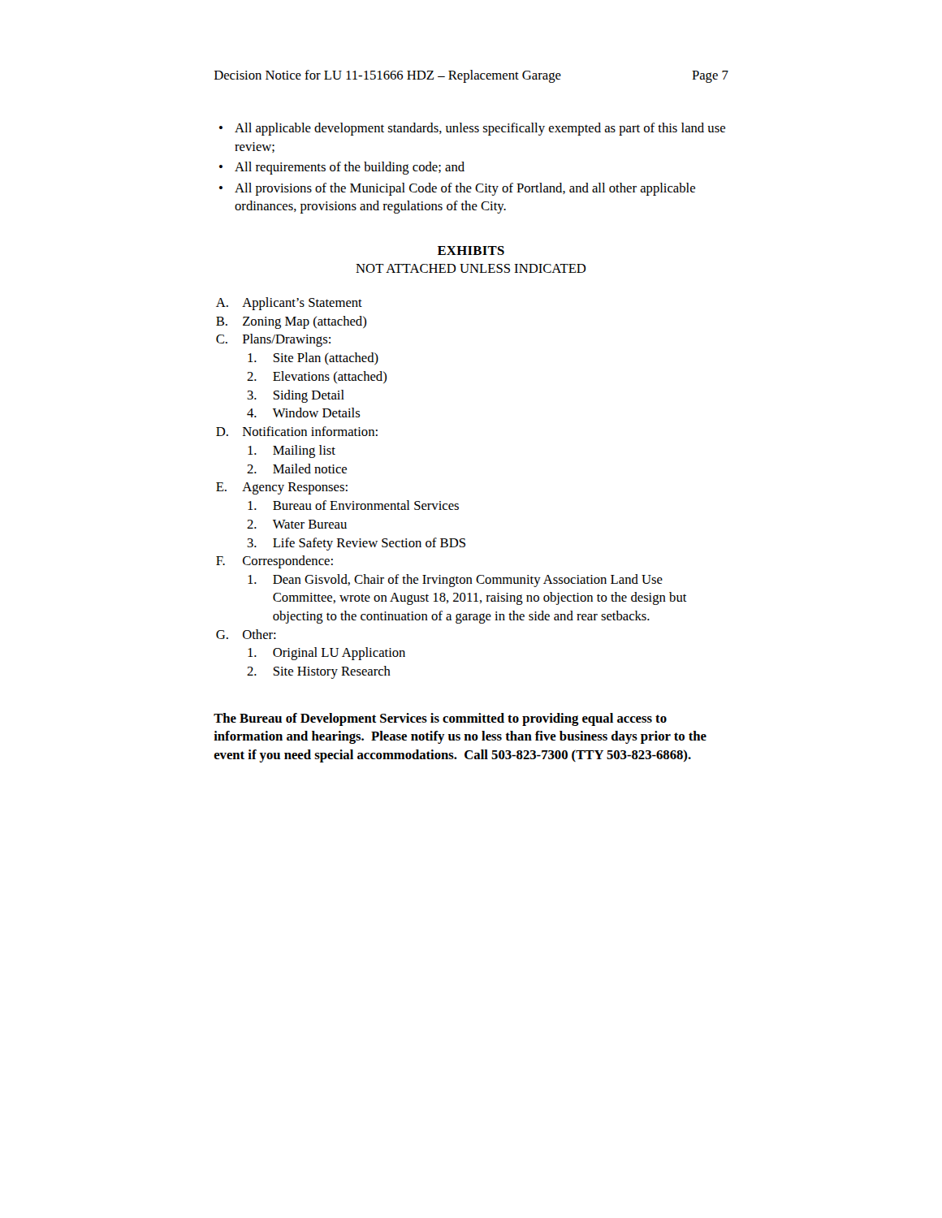Decision Notice for LU 11-151666 HDZ – Replacement Garage Page 7
All applicable development standards, unless specifically exempted as part of this land use review;
All requirements of the building code; and
All provisions of the Municipal Code of the City of Portland, and all other applicable ordinances, provisions and regulations of the City.
EXHIBITS
NOT ATTACHED UNLESS INDICATED
A. Applicant’s Statement
B. Zoning Map (attached)
C. Plans/Drawings:
1. Site Plan (attached)
2. Elevations (attached)
3. Siding Detail
4. Window Details
D. Notification information:
1. Mailing list
2. Mailed notice
E. Agency Responses:
1. Bureau of Environmental Services
2. Water Bureau
3. Life Safety Review Section of BDS
F. Correspondence:
1. Dean Gisvold, Chair of the Irvington Community Association Land Use Committee, wrote on August 18, 2011, raising no objection to the design but objecting to the continuation of a garage in the side and rear setbacks.
G. Other:
1. Original LU Application
2. Site History Research
The Bureau of Development Services is committed to providing equal access to information and hearings. Please notify us no less than five business days prior to the event if you need special accommodations. Call 503-823-7300 (TTY 503-823-6868).